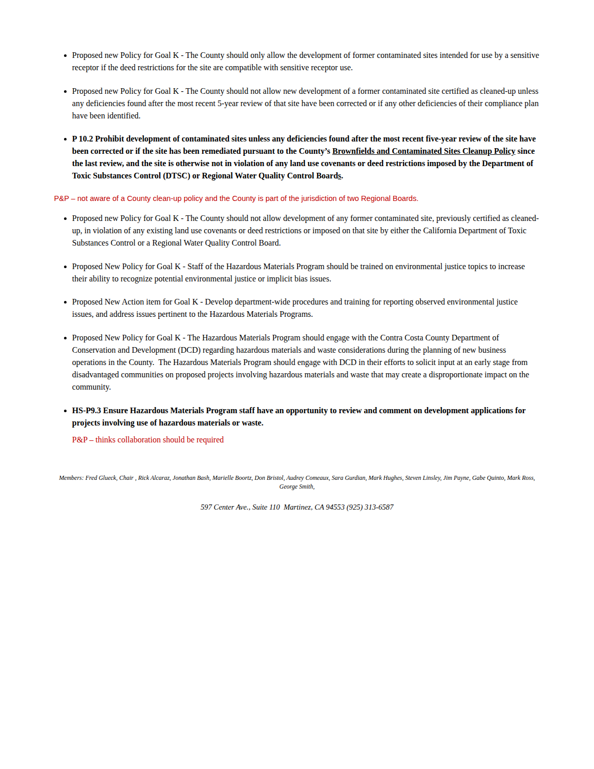Proposed new Policy for Goal K - The County should only allow the development of former contaminated sites intended for use by a sensitive receptor if the deed restrictions for the site are compatible with sensitive receptor use.
Proposed new Policy for Goal K - The County should not allow new development of a former contaminated site certified as cleaned-up unless any deficiencies found after the most recent 5-year review of that site have been corrected or if any other deficiencies of their compliance plan have been identified.
P 10.2 Prohibit development of contaminated sites unless any deficiencies found after the most recent five-year review of the site have been corrected or if the site has been remediated pursuant to the County’s Brownfields and Contaminated Sites Cleanup Policy since the last review, and the site is otherwise not in violation of any land use covenants or deed restrictions imposed by the Department of Toxic Substances Control (DTSC) or Regional Water Quality Control Boards.
P&P – not aware of a County clean-up policy and the County is part of the jurisdiction of two Regional Boards.
Proposed new Policy for Goal K - The County should not allow development of any former contaminated site, previously certified as cleaned-up, in violation of any existing land use covenants or deed restrictions or imposed on that site by either the California Department of Toxic Substances Control or a Regional Water Quality Control Board.
Proposed New Policy for Goal K - Staff of the Hazardous Materials Program should be trained on environmental justice topics to increase their ability to recognize potential environmental justice or implicit bias issues.
Proposed New Action item for Goal K - Develop department-wide procedures and training for reporting observed environmental justice issues, and address issues pertinent to the Hazardous Materials Programs.
Proposed New Policy for Goal K - The Hazardous Materials Program should engage with the Contra Costa County Department of Conservation and Development (DCD) regarding hazardous materials and waste considerations during the planning of new business operations in the County. The Hazardous Materials Program should engage with DCD in their efforts to solicit input at an early stage from disadvantaged communities on proposed projects involving hazardous materials and waste that may create a disproportionate impact on the community.
HS-P9.3 Ensure Hazardous Materials Program staff have an opportunity to review and comment on development applications for projects involving use of hazardous materials or waste.
P&P – thinks collaboration should be required
Members: Fred Glueck, Chair , Rick Alcaraz, Jonathan Bash, Marielle Boortz, Don Bristol, Audrey Comeaux, Sara Gurdian, Mark Hughes, Steven Linsley, Jim Payne, Gabe Quinto, Mark Ross, George Smith,
597 Center Ave., Suite 110 Martinez, CA 94553 (925) 313-6587